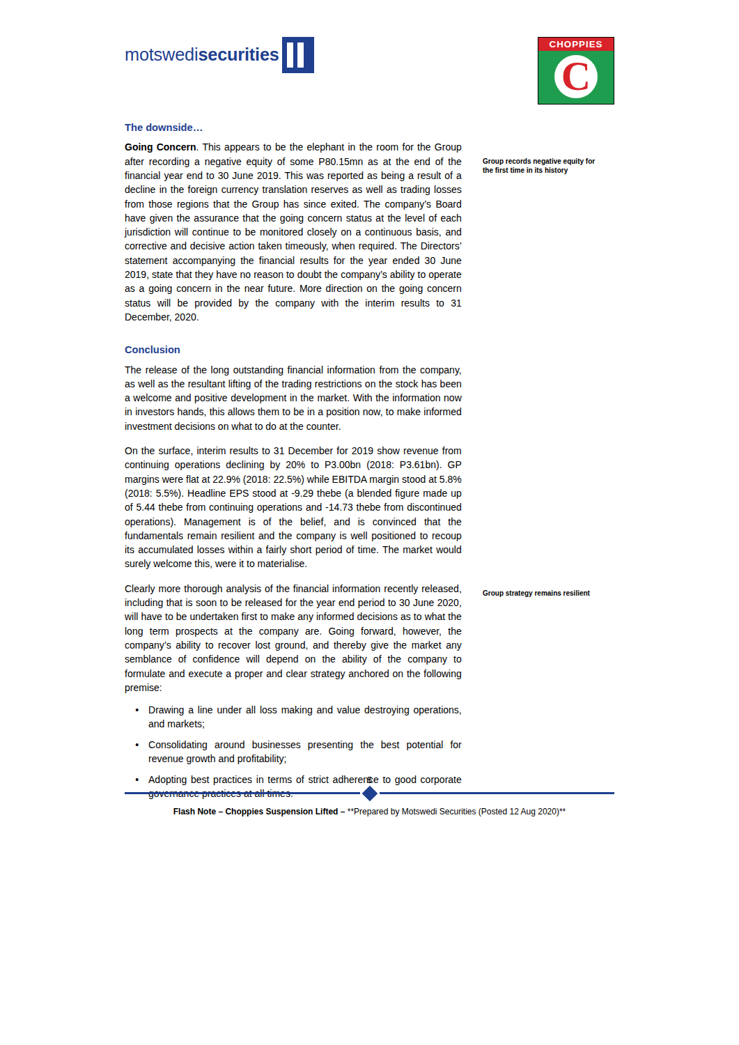motswedisecurities
CHOPPIES
C
The downside…
Going Concern. This appears to be the elephant in the room for the Group after recording a negative equity of some P80.15mn as at the end of the financial year end to 30 June 2019. This was reported as being a result of a decline in the foreign currency translation reserves as well as trading losses from those regions that the Group has since exited. The company’s Board have given the assurance that the going concern status at the level of each jurisdiction will continue to be monitored closely on a continuous basis, and corrective and decisive action taken timeously, when required. The Directors’ statement accompanying the financial results for the year ended 30 June 2019, state that they have no reason to doubt the company’s ability to operate as a going concern in the near future. More direction on the going concern status will be provided by the company with the interim results to 31 December, 2020.
Conclusion
The release of the long outstanding financial information from the company, as well as the resultant lifting of the trading restrictions on the stock has been a welcome and positive development in the market. With the information now in investors hands, this allows them to be in a position now, to make informed investment decisions on what to do at the counter.
On the surface, interim results to 31 December for 2019 show revenue from continuing operations declining by 20% to P3.00bn (2018: P3.61bn). GP margins were flat at 22.9% (2018: 22.5%) while EBITDA margin stood at 5.8% (2018: 5.5%). Headline EPS stood at -9.29 thebe (a blended figure made up of 5.44 thebe from continuing operations and -14.73 thebe from discontinued operations). Management is of the belief, and is convinced that the fundamentals remain resilient and the company is well positioned to recoup its accumulated losses within a fairly short period of time. The market would surely welcome this, were it to materialise.
Clearly more thorough analysis of the financial information recently released, including that is soon to be released for the year end period to 30 June 2020, will have to be undertaken first to make any informed decisions as to what the long term prospects at the company are. Going forward, however, the company’s ability to recover lost ground, and thereby give the market any semblance of confidence will depend on the ability of the company to formulate and execute a proper and clear strategy anchored on the following premise:
Drawing a line under all loss making and value destroying operations, and markets;
Consolidating around businesses presenting the best potential for revenue growth and profitability;
Adopting best practices in terms of strict adherence to good corporate governance practices at all times.
Group records negative equity for the first time in its history
Group strategy remains resilient
5
Flash Note – Choppies Suspension Lifted – **Prepared by Motswedi Securities (Posted 12 Aug 2020)**